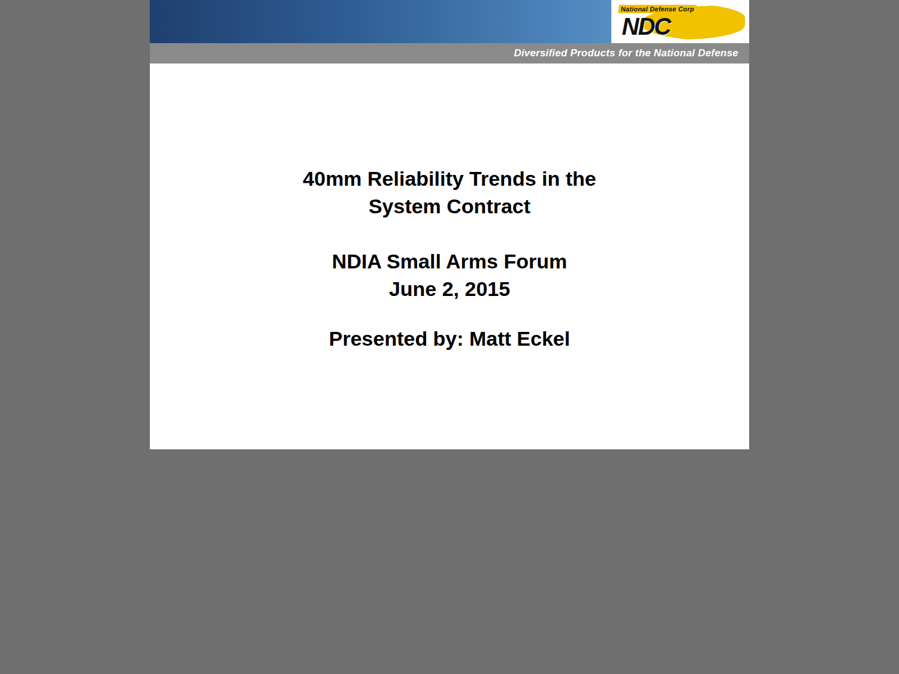National Defense Corp
NDC
Diversified Products for the National Defense
40mm Reliability Trends in the System Contract
NDIA Small Arms Forum June 2, 2015
Presented by: Matt Eckel
AMTEC
CORPORATION
a National Defense Corp Company